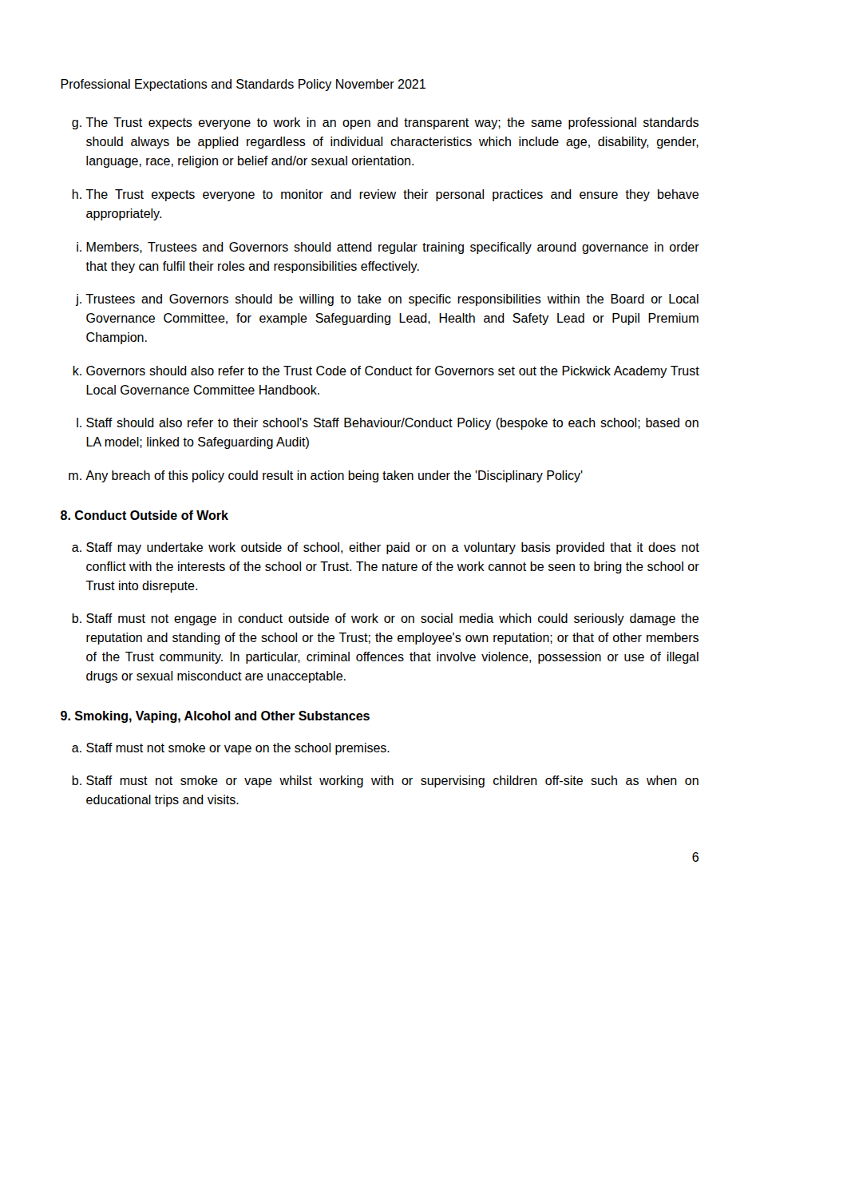Professional Expectations and Standards Policy November 2021
The Trust expects everyone to work in an open and transparent way; the same professional standards should always be applied regardless of individual characteristics which include age, disability, gender, language, race, religion or belief and/or sexual orientation.
The Trust expects everyone to monitor and review their personal practices and ensure they behave appropriately.
Members, Trustees and Governors should attend regular training specifically around governance in order that they can fulfil their roles and responsibilities effectively.
Trustees and Governors should be willing to take on specific responsibilities within the Board or Local Governance Committee, for example Safeguarding Lead, Health and Safety Lead or Pupil Premium Champion.
Governors should also refer to the Trust Code of Conduct for Governors set out the Pickwick Academy Trust Local Governance Committee Handbook.
Staff should also refer to their school's Staff Behaviour/Conduct Policy (bespoke to each school; based on LA model; linked to Safeguarding Audit)
Any breach of this policy could result in action being taken under the 'Disciplinary Policy'
8. Conduct Outside of Work
Staff may undertake work outside of school, either paid or on a voluntary basis provided that it does not conflict with the interests of the school or Trust. The nature of the work cannot be seen to bring the school or Trust into disrepute.
Staff must not engage in conduct outside of work or on social media which could seriously damage the reputation and standing of the school or the Trust; the employee's own reputation; or that of other members of the Trust community. In particular, criminal offences that involve violence, possession or use of illegal drugs or sexual misconduct are unacceptable.
9. Smoking, Vaping, Alcohol and Other Substances
Staff must not smoke or vape on the school premises.
Staff must not smoke or vape whilst working with or supervising children off-site such as when on educational trips and visits.
6